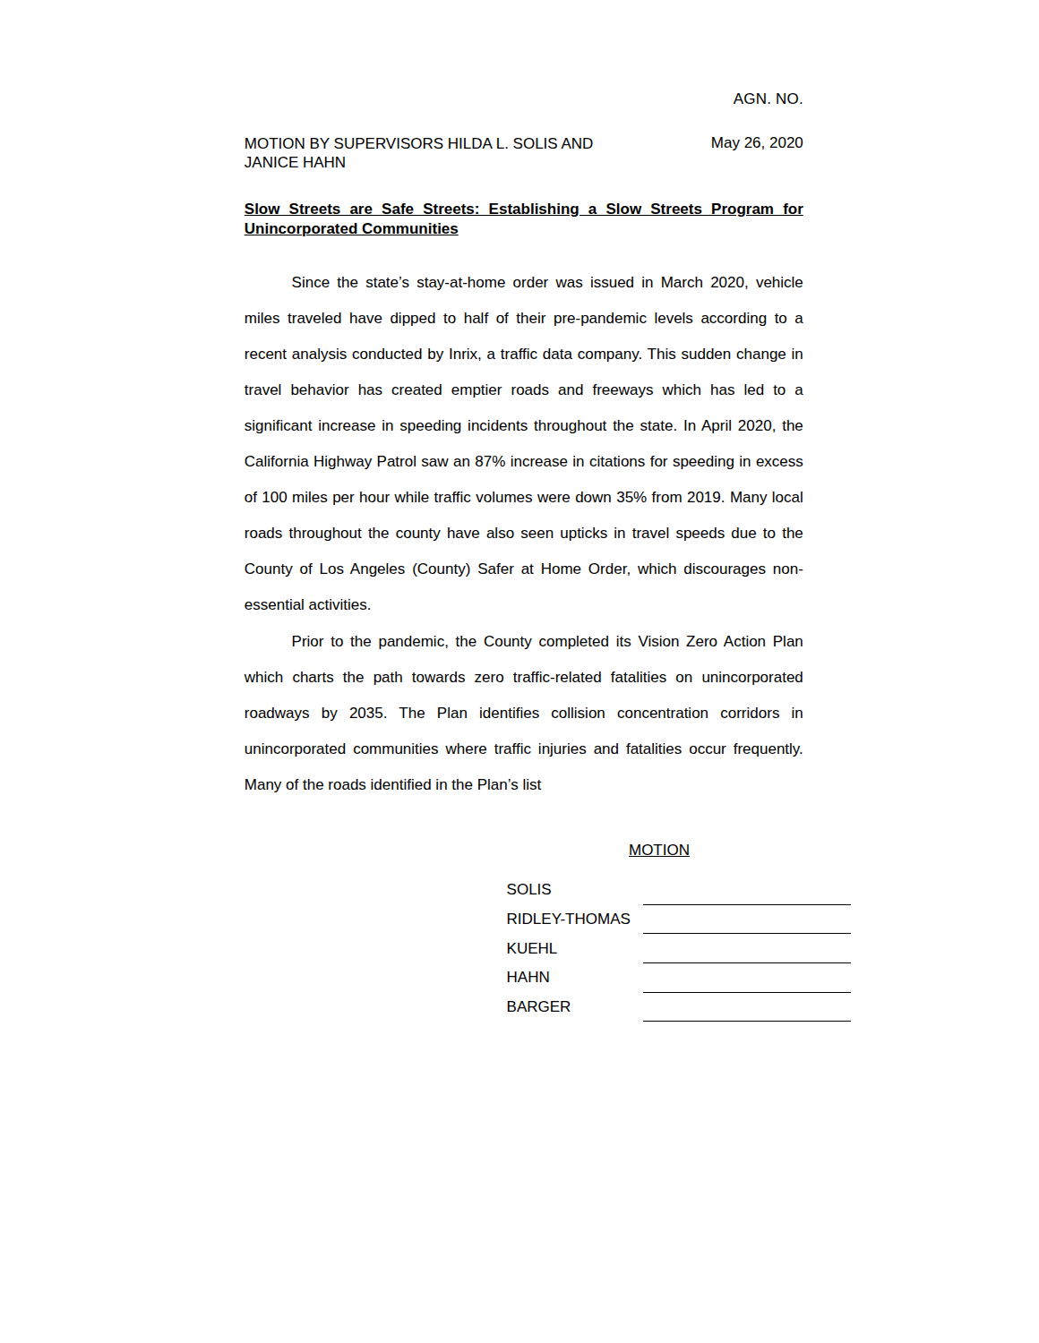AGN. NO.
MOTION BY SUPERVISORS HILDA L. SOLIS AND
JANICE HAHN
May 26, 2020
Slow Streets are Safe Streets: Establishing a Slow Streets Program for Unincorporated Communities
Since the state’s stay-at-home order was issued in March 2020, vehicle miles traveled have dipped to half of their pre-pandemic levels according to a recent analysis conducted by Inrix, a traffic data company. This sudden change in travel behavior has created emptier roads and freeways which has led to a significant increase in speeding incidents throughout the state. In April 2020, the California Highway Patrol saw an 87% increase in citations for speeding in excess of 100 miles per hour while traffic volumes were down 35% from 2019. Many local roads throughout the county have also seen upticks in travel speeds due to the County of Los Angeles (County) Safer at Home Order, which discourages non-essential activities.
Prior to the pandemic, the County completed its Vision Zero Action Plan which charts the path towards zero traffic-related fatalities on unincorporated roadways by 2035. The Plan identifies collision concentration corridors in unincorporated communities where traffic injuries and fatalities occur frequently. Many of the roads identified in the Plan’s list
MOTION
| SOLIS | |
| RIDLEY-THOMAS | |
| KUEHL | |
| HAHN | |
| BARGER | |